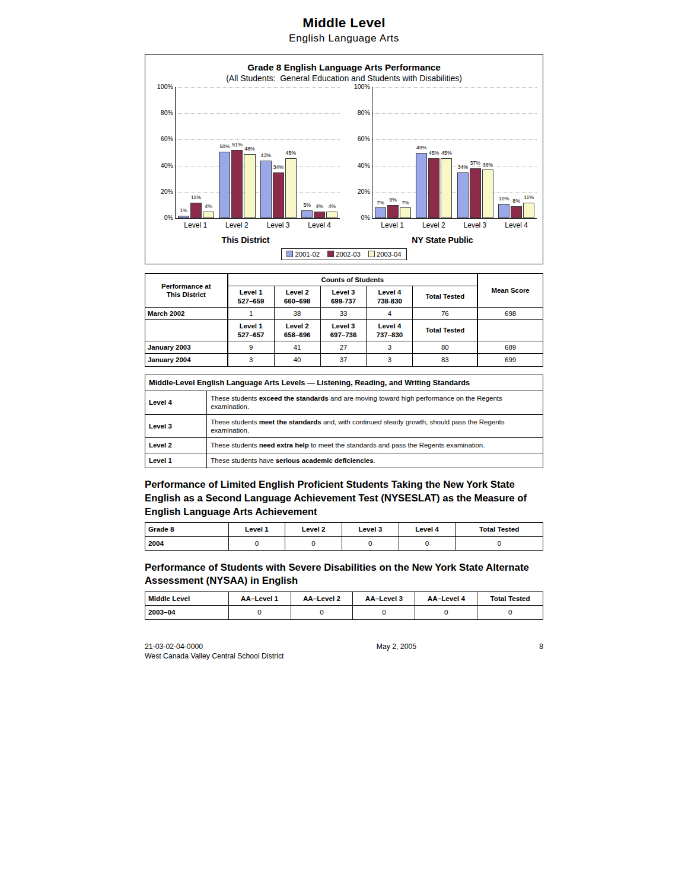Middle Level
English Language Arts
Grade 8 English Language Arts Performance
(All Students: General Education and Students with Disabilities)
100%
80%
60%
40%
20%
0%
1%
11%
4%
50%
51%
48%
43%
34%
45%
5%
4%
4%
Level 1
Level 2
Level 3
Level 4
This District
100%
80%
60%
40%
20%
0%
7%
9%
7%
49%
45%
45%
34%
37%
36%
10%
8%
11%
Level 1
Level 2
Level 3
Level 4
NY State Public
2001-02 2002-03 2003-04
| Performance at This District | Counts of Students | Mean Score |
| --- | --- | --- |
| Level 1 527–659 | Level 2 660–698 | Level 3 699-737 | Level 4 738-830 | Total Tested |
| March 2002 | 1 | 38 | 33 | 4 | 76 | 698 |
| | Level 1 527–657 | Level 2 658–696 | Level 3 697–736 | Level 4 737–830 | Total Tested | |
| January 2003 | 9 | 41 | 27 | 3 | 80 | 689 |
| January 2004 | 3 | 40 | 37 | 3 | 83 | 699 |
| Middle-Level English Language Arts Levels — Listening, Reading, and Writing Standards |
| --- |
| Level 4 | These students exceed the standards and are moving toward high performance on the Regents examination. |
| Level 3 | These students meet the standards and, with continued steady growth, should pass the Regents examination. |
| Level 2 | These students need extra help to meet the standards and pass the Regents examination. |
| Level 1 | These students have serious academic deficiencies . |
Performance of Limited English Proficient Students Taking the New York State English as a Second Language Achievement Test (NYSESLAT) as the Measure of English Language Arts Achievement
| Grade 8 | Level 1 | Level 2 | Level 3 | Level 4 | Total Tested |
| --- | --- | --- | --- | --- | --- |
| 2004 | 0 | 0 | 0 | 0 | 0 |
Performance of Students with Severe Disabilities on the New York State Alternate Assessment (NYSAA) in English
| Middle Level | AA–Level 1 | AA–Level 2 | AA–Level 3 | AA–Level 4 | Total Tested |
| --- | --- | --- | --- | --- | --- |
| 2003–04 | 0 | 0 | 0 | 0 | 0 |
21-03-02-04-0000
West Canada Valley Central School District
May 2, 2005
8